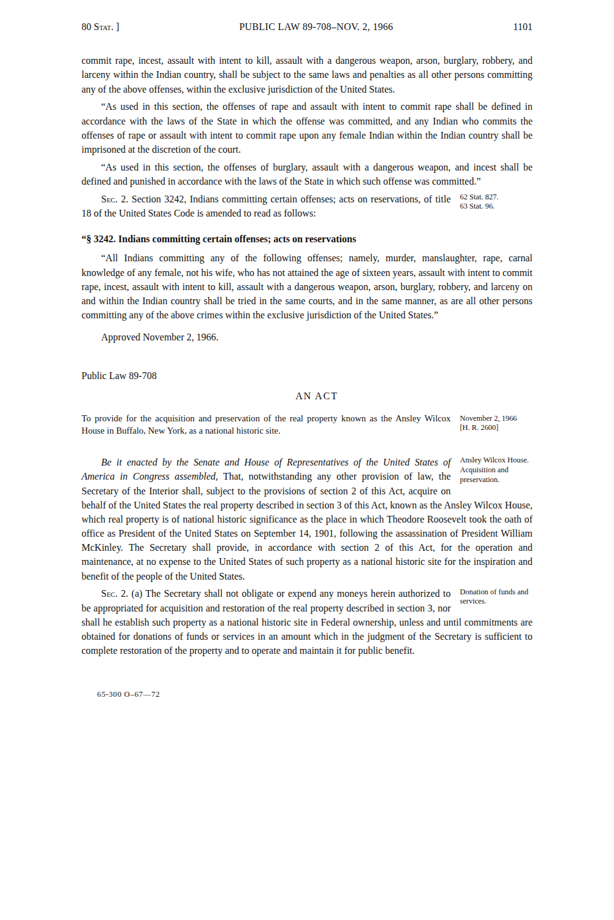80 Stat. ] PUBLIC LAW 89-708–NOV. 2, 1966 1101
commit rape, incest, assault with intent to kill, assault with a dangerous weapon, arson, burglary, robbery, and larceny within the Indian country, shall be subject to the same laws and penalties as all other persons committing any of the above offenses, within the exclusive jurisdiction of the United States.
“As used in this section, the offenses of rape and assault with intent to commit rape shall be defined in accordance with the laws of the State in which the offense was committed, and any Indian who commits the offenses of rape or assault with intent to commit rape upon any female Indian within the Indian country shall be imprisoned at the discretion of the court.
“As used in this section, the offenses of burglary, assault with a dangerous weapon, and incest shall be defined and punished in accordance with the laws of the State in which such offense was committed.”
62 Stat. 827.
63 Stat. 96.
Sec. 2. Section 3242, Indians committing certain offenses; acts on reservations, of title 18 of the United States Code is amended to read as follows:
“§ 3242. Indians committing certain offenses; acts on reservations
“All Indians committing any of the following offenses; namely, murder, manslaughter, rape, carnal knowledge of any female, not his wife, who has not attained the age of sixteen years, assault with intent to commit rape, incest, assault with intent to kill, assault with a dangerous weapon, arson, burglary, robbery, and larceny on and within the Indian country shall be tried in the same courts, and in the same manner, as are all other persons committing any of the above crimes within the exclusive jurisdiction of the United States.”
Approved November 2, 1966.
Public Law 89-708
AN ACT
November 2, 1966
[H. R. 2600]
To provide for the acquisition and preservation of the real property known as the Ansley Wilcox House in Buffalo, New York, as a national historic site.
Ansley Wilcox House.
Acquisition and preservation.
Be it enacted by the Senate and House of Representatives of the United States of America in Congress assembled, That, notwithstanding any other provision of law, the Secretary of the Interior shall, subject to the provisions of section 2 of this Act, acquire on behalf of the United States the real property described in section 3 of this Act, known as the Ansley Wilcox House, which real property is of national historic significance as the place in which Theodore Roosevelt took the oath of office as President of the United States on September 14, 1901, following the assassination of President William McKinley. The Secretary shall provide, in accordance with section 2 of this Act, for the operation and maintenance, at no expense to the United States of such property as a national historic site for the inspiration and benefit of the people of the United States.
Donation of funds and services.
Sec. 2. (a) The Secretary shall not obligate or expend any moneys herein authorized to be appropriated for acquisition and restoration of the real property described in section 3, nor shall he establish such property as a national historic site in Federal ownership, unless and until commitments are obtained for donations of funds or services in an amount which in the judgment of the Secretary is sufficient to complete restoration of the property and to operate and maintain it for public benefit.
65-300 O–67—72